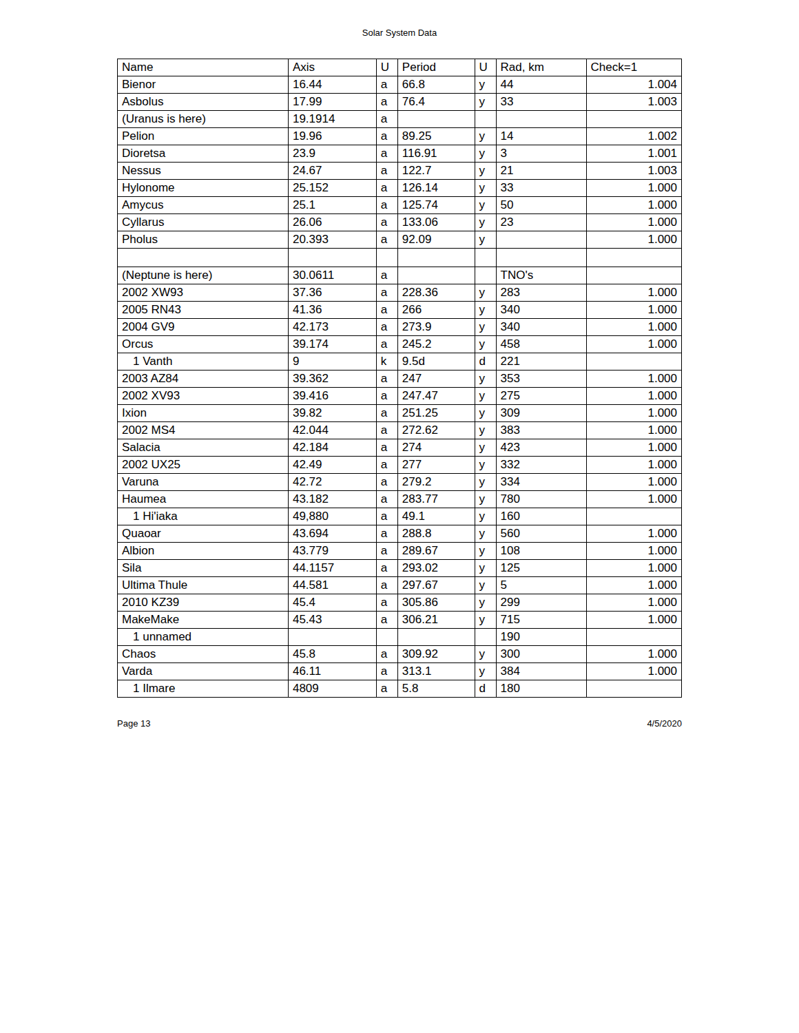Solar System Data
| Name | Axis | U | Period | U | Rad, km | Check=1 |
| Bienor | 16.44 | a | 66.8 | y | 44 | 1.004 |
| Asbolus | 17.99 | a | 76.4 | y | 33 | 1.003 |
| (Uranus is here) | 19.1914 | a | | | | |
| Pelion | 19.96 | a | 89.25 | y | 14 | 1.002 |
| Dioretsa | 23.9 | a | 116.91 | y | 3 | 1.001 |
| Nessus | 24.67 | a | 122.7 | y | 21 | 1.003 |
| Hylonome | 25.152 | a | 126.14 | y | 33 | 1.000 |
| Amycus | 25.1 | a | 125.74 | y | 50 | 1.000 |
| Cyllarus | 26.06 | a | 133.06 | y | 23 | 1.000 |
| Pholus | 20.393 | a | 92.09 | y | | 1.000 |
| (Neptune is here) | 30.0611 | a | | | TNO's | |
| 2002 XW93 | 37.36 | a | 228.36 | y | 283 | 1.000 |
| 2005 RN43 | 41.36 | a | 266 | y | 340 | 1.000 |
| 2004 GV9 | 42.173 | a | 273.9 | y | 340 | 1.000 |
| Orcus | 39.174 | a | 245.2 | y | 458 | 1.000 |
| 1 Vanth | 9 | k | 9.5d | d | 221 | |
| 2003 AZ84 | 39.362 | a | 247 | y | 353 | 1.000 |
| 2002 XV93 | 39.416 | a | 247.47 | y | 275 | 1.000 |
| Ixion | 39.82 | a | 251.25 | y | 309 | 1.000 |
| 2002 MS4 | 42.044 | a | 272.62 | y | 383 | 1.000 |
| Salacia | 42.184 | a | 274 | y | 423 | 1.000 |
| 2002 UX25 | 42.49 | a | 277 | y | 332 | 1.000 |
| Varuna | 42.72 | a | 279.2 | y | 334 | 1.000 |
| Haumea | 43.182 | a | 283.77 | y | 780 | 1.000 |
| 1 Hi'iaka | 49,880 | a | 49.1 | y | 160 | |
| Quaoar | 43.694 | a | 288.8 | y | 560 | 1.000 |
| Albion | 43.779 | a | 289.67 | y | 108 | 1.000 |
| Sila | 44.1157 | a | 293.02 | y | 125 | 1.000 |
| Ultima Thule | 44.581 | a | 297.67 | y | 5 | 1.000 |
| 2010 KZ39 | 45.4 | a | 305.86 | y | 299 | 1.000 |
| MakeMake | 45.43 | a | 306.21 | y | 715 | 1.000 |
| 1 unnamed | | | | | 190 | |
| Chaos | 45.8 | a | 309.92 | y | 300 | 1.000 |
| Varda | 46.11 | a | 313.1 | y | 384 | 1.000 |
| 1 Ilmare | 4809 | a | 5.8 | d | 180 | |
Page 13 4/5/2020